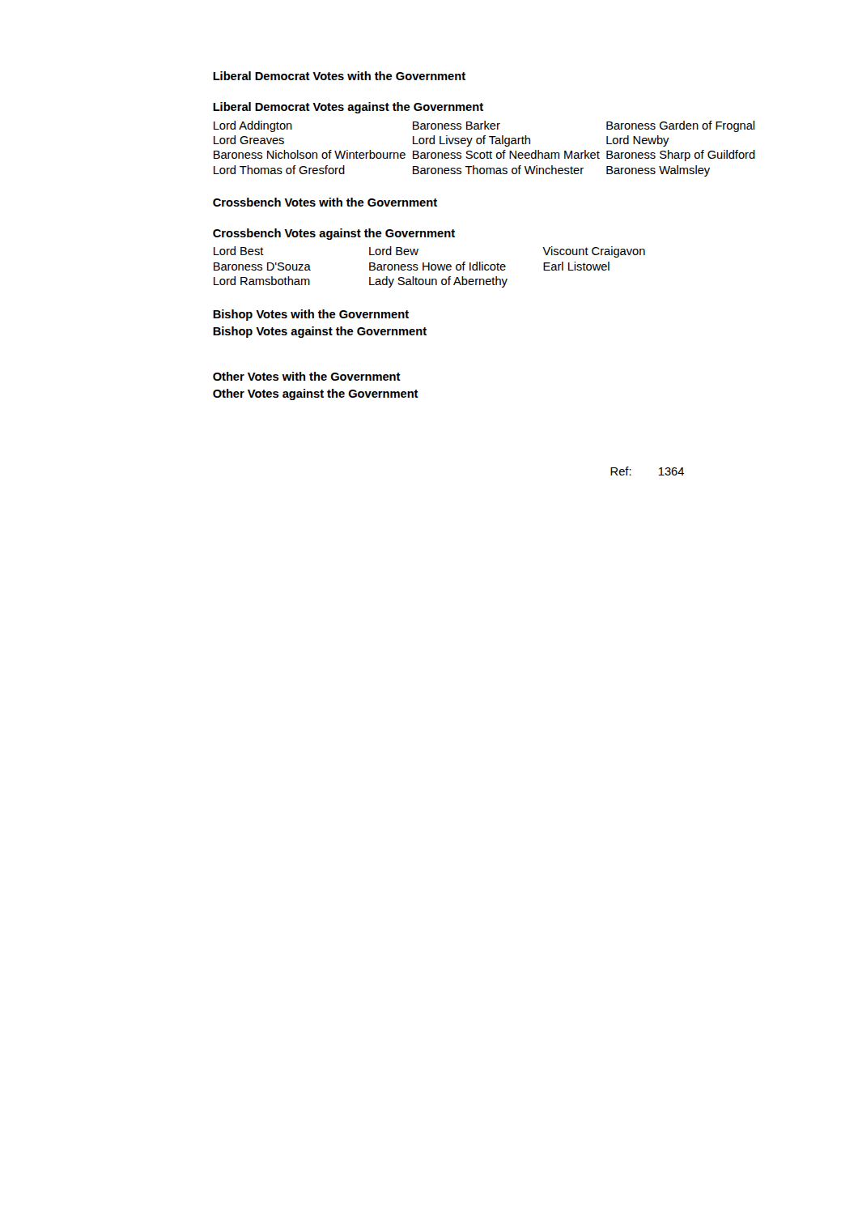Liberal Democrat Votes with the Government
Liberal Democrat Votes against the Government
| Lord Addington | Baroness Barker | Baroness Garden of Frognal |
| Lord Greaves | Lord Livsey of Talgarth | Lord Newby |
| Baroness Nicholson of Winterbourne | Baroness Scott of Needham Market | Baroness Sharp of Guildford |
| Lord Thomas of Gresford | Baroness Thomas of Winchester | Baroness Walmsley |
Crossbench Votes with the Government
Crossbench Votes against the Government
| Lord Best | Lord Bew | Viscount Craigavon |
| Baroness D'Souza | Baroness Howe of Idlicote | Earl Listowel |
| Lord Ramsbotham | Lady Saltoun of Abernethy | |
Bishop Votes with the Government
Bishop Votes against the Government
Other Votes with the Government
Other Votes against the Government
Ref: 1364